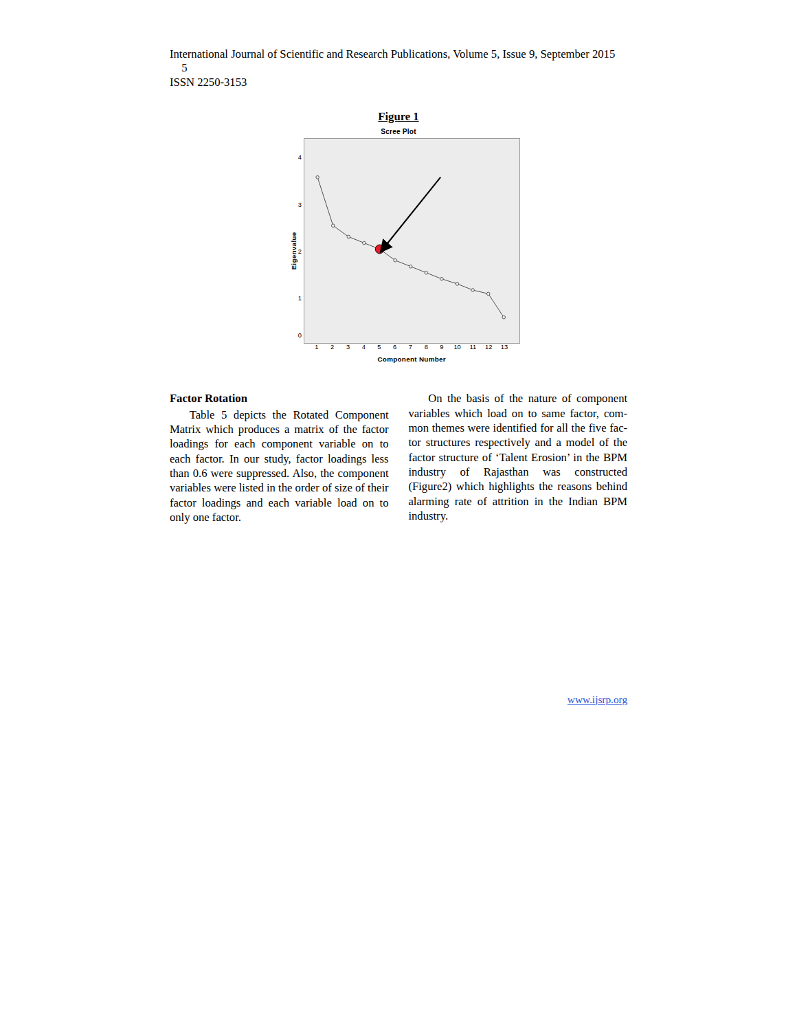International Journal of Scientific and Research Publications, Volume 5, Issue 9, September 2015
5
ISSN 2250-3153
Figure 1
Scree Plot
Eigenvalue
4
3
2
1
0
1
2
3
4
5
6
7
8
9
10
11
12
13
Component Number
Factor Rotation
Table 5 depicts the Rotated Component Matrix which produces a matrix of the factor loadings for each component variable on to each factor. In our study, factor loadings less than 0.6 were suppressed. Also, the component variables were listed in the order of size of their factor loadings and each variable load on to only one factor.
On the basis of the nature of component variables which load on to same factor, common themes were identified for all the five factor structures respectively and a model of the factor structure of ‘Talent Erosion’ in the BPM industry of Rajasthan was constructed (Figure2) which highlights the reasons behind alarming rate of attrition in the Indian BPM industry.
www.ijsrp.org